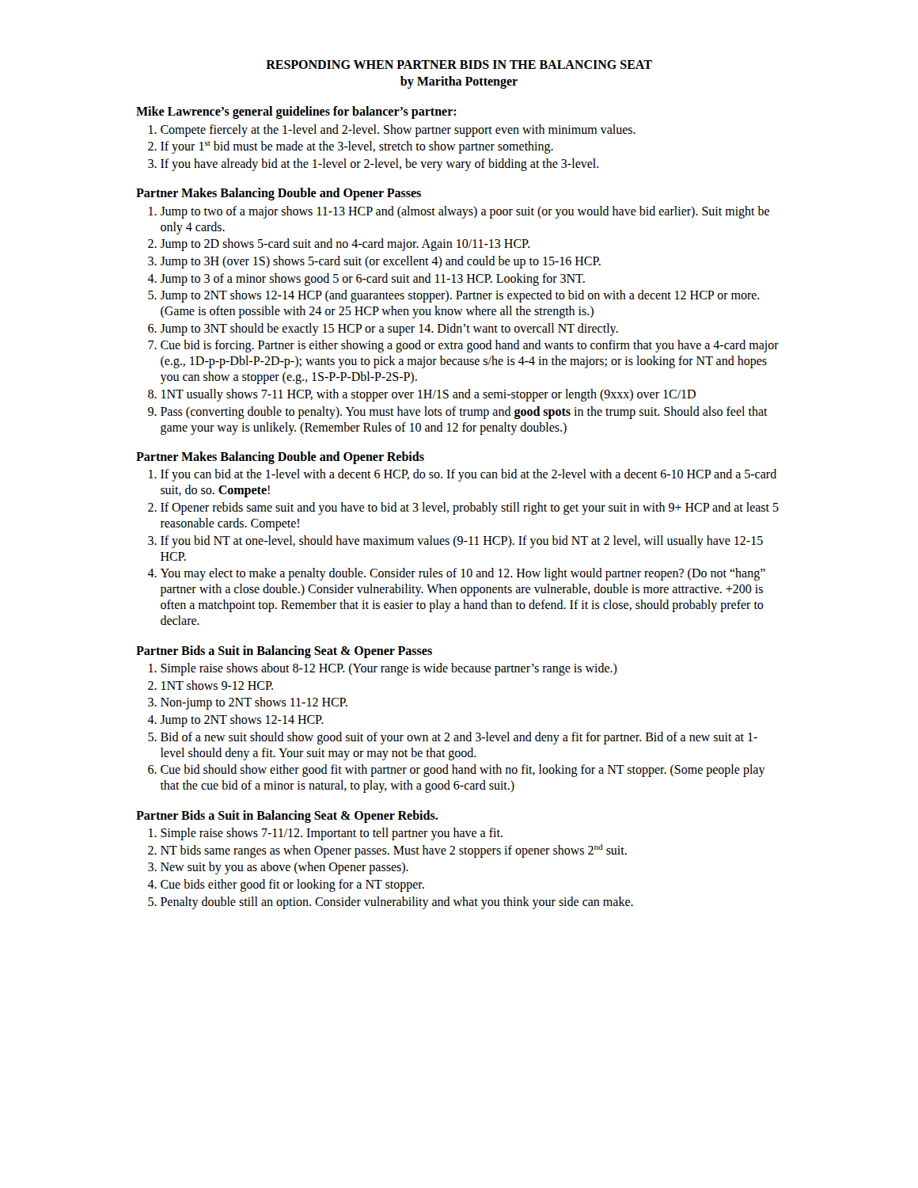RESPONDING WHEN PARTNER BIDS IN THE BALANCING SEAT by Maritha Pottenger
Mike Lawrence’s general guidelines for balancer’s partner:
Compete fiercely at the 1-level and 2-level. Show partner support even with minimum values.
If your 1st bid must be made at the 3-level, stretch to show partner something.
If you have already bid at the 1-level or 2-level, be very wary of bidding at the 3-level.
Partner Makes Balancing Double and Opener Passes
Jump to two of a major shows 11-13 HCP and (almost always) a poor suit (or you would have bid earlier). Suit might be only 4 cards.
Jump to 2D shows 5-card suit and no 4-card major. Again 10/11-13 HCP.
Jump to 3H (over 1S) shows 5-card suit (or excellent 4) and could be up to 15-16 HCP.
Jump to 3 of a minor shows good 5 or 6-card suit and 11-13 HCP. Looking for 3NT.
Jump to 2NT shows 12-14 HCP (and guarantees stopper). Partner is expected to bid on with a decent 12 HCP or more. (Game is often possible with 24 or 25 HCP when you know where all the strength is.)
Jump to 3NT should be exactly 15 HCP or a super 14. Didn’t want to overcall NT directly.
Cue bid is forcing. Partner is either showing a good or extra good hand and wants to confirm that you have a 4-card major (e.g., 1D-p-p-Dbl-P-2D-p-); wants you to pick a major because s/he is 4-4 in the majors; or is looking for NT and hopes you can show a stopper (e.g., 1S-P-P-Dbl-P-2S-P).
1NT usually shows 7-11 HCP, with a stopper over 1H/1S and a semi-stopper or length (9xxx) over 1C/1D
Pass (converting double to penalty). You must have lots of trump and good spots in the trump suit. Should also feel that game your way is unlikely. (Remember Rules of 10 and 12 for penalty doubles.)
Partner Makes Balancing Double and Opener Rebids
If you can bid at the 1-level with a decent 6 HCP, do so. If you can bid at the 2-level with a decent 6-10 HCP and a 5-card suit, do so. Compete!
If Opener rebids same suit and you have to bid at 3 level, probably still right to get your suit in with 9+ HCP and at least 5 reasonable cards. Compete!
If you bid NT at one-level, should have maximum values (9-11 HCP). If you bid NT at 2 level, will usually have 12-15 HCP.
You may elect to make a penalty double. Consider rules of 10 and 12. How light would partner reopen? (Do not “hang” partner with a close double.) Consider vulnerability. When opponents are vulnerable, double is more attractive. +200 is often a matchpoint top. Remember that it is easier to play a hand than to defend. If it is close, should probably prefer to declare.
Partner Bids a Suit in Balancing Seat & Opener Passes
Simple raise shows about 8-12 HCP. (Your range is wide because partner’s range is wide.)
1NT shows 9-12 HCP.
Non-jump to 2NT shows 11-12 HCP.
Jump to 2NT shows 12-14 HCP.
Bid of a new suit should show good suit of your own at 2 and 3-level and deny a fit for partner. Bid of a new suit at 1-level should deny a fit. Your suit may or may not be that good.
Cue bid should show either good fit with partner or good hand with no fit, looking for a NT stopper. (Some people play that the cue bid of a minor is natural, to play, with a good 6-card suit.)
Partner Bids a Suit in Balancing Seat & Opener Rebids.
Simple raise shows 7-11/12. Important to tell partner you have a fit.
NT bids same ranges as when Opener passes. Must have 2 stoppers if opener shows 2nd suit.
New suit by you as above (when Opener passes).
Cue bids either good fit or looking for a NT stopper.
Penalty double still an option. Consider vulnerability and what you think your side can make.